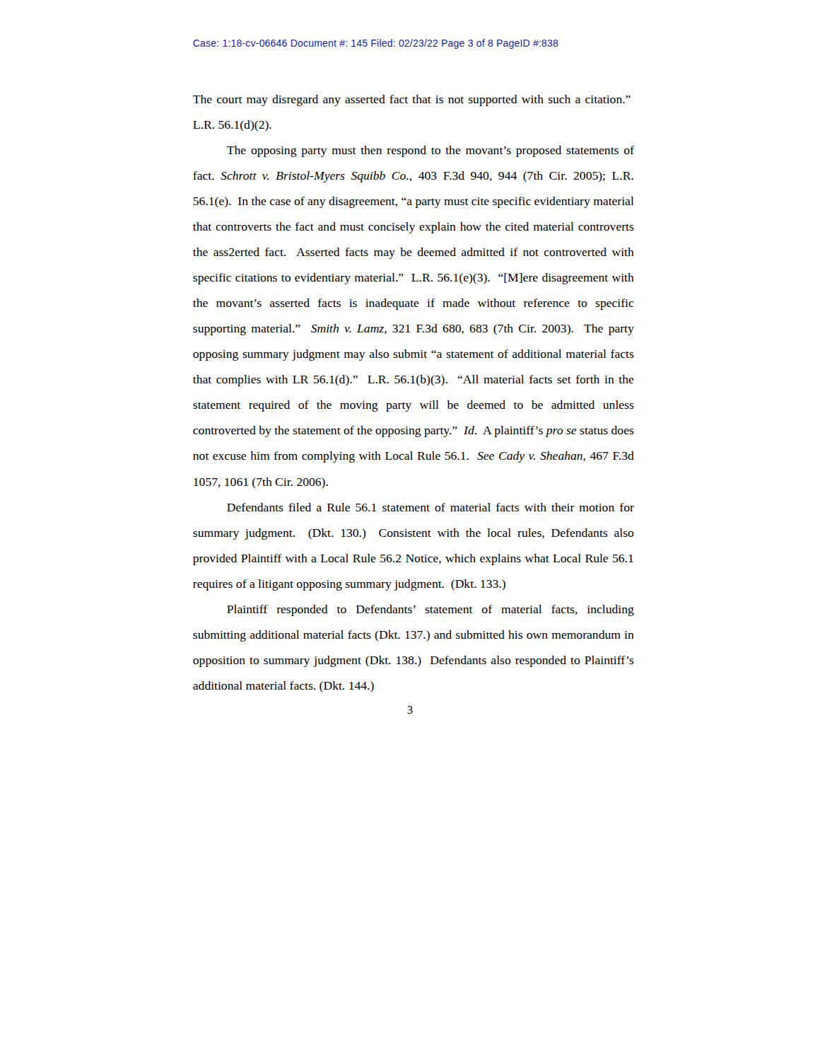Case: 1:18-cv-06646 Document #: 145 Filed: 02/23/22 Page 3 of 8 PageID #:838
The court may disregard any asserted fact that is not supported with such a citation.” L.R. 56.1(d)(2).
The opposing party must then respond to the movant’s proposed statements of fact. Schrott v. Bristol-Myers Squibb Co., 403 F.3d 940, 944 (7th Cir. 2005); L.R. 56.1(e). In the case of any disagreement, “a party must cite specific evidentiary material that controverts the fact and must concisely explain how the cited material controverts the ass2erted fact. Asserted facts may be deemed admitted if not controverted with specific citations to evidentiary material.” L.R. 56.1(e)(3). “[M]ere disagreement with the movant’s asserted facts is inadequate if made without reference to specific supporting material.” Smith v. Lamz, 321 F.3d 680, 683 (7th Cir. 2003). The party opposing summary judgment may also submit “a statement of additional material facts that complies with LR 56.1(d).” L.R. 56.1(b)(3). “All material facts set forth in the statement required of the moving party will be deemed to be admitted unless controverted by the statement of the opposing party.” Id. A plaintiff’s pro se status does not excuse him from complying with Local Rule 56.1. See Cady v. Sheahan, 467 F.3d 1057, 1061 (7th Cir. 2006).
Defendants filed a Rule 56.1 statement of material facts with their motion for summary judgment. (Dkt. 130.) Consistent with the local rules, Defendants also provided Plaintiff with a Local Rule 56.2 Notice, which explains what Local Rule 56.1 requires of a litigant opposing summary judgment. (Dkt. 133.)
Plaintiff responded to Defendants’ statement of material facts, including submitting additional material facts (Dkt. 137.) and submitted his own memorandum in opposition to summary judgment (Dkt. 138.) Defendants also responded to Plaintiff’s additional material facts. (Dkt. 144.)
3